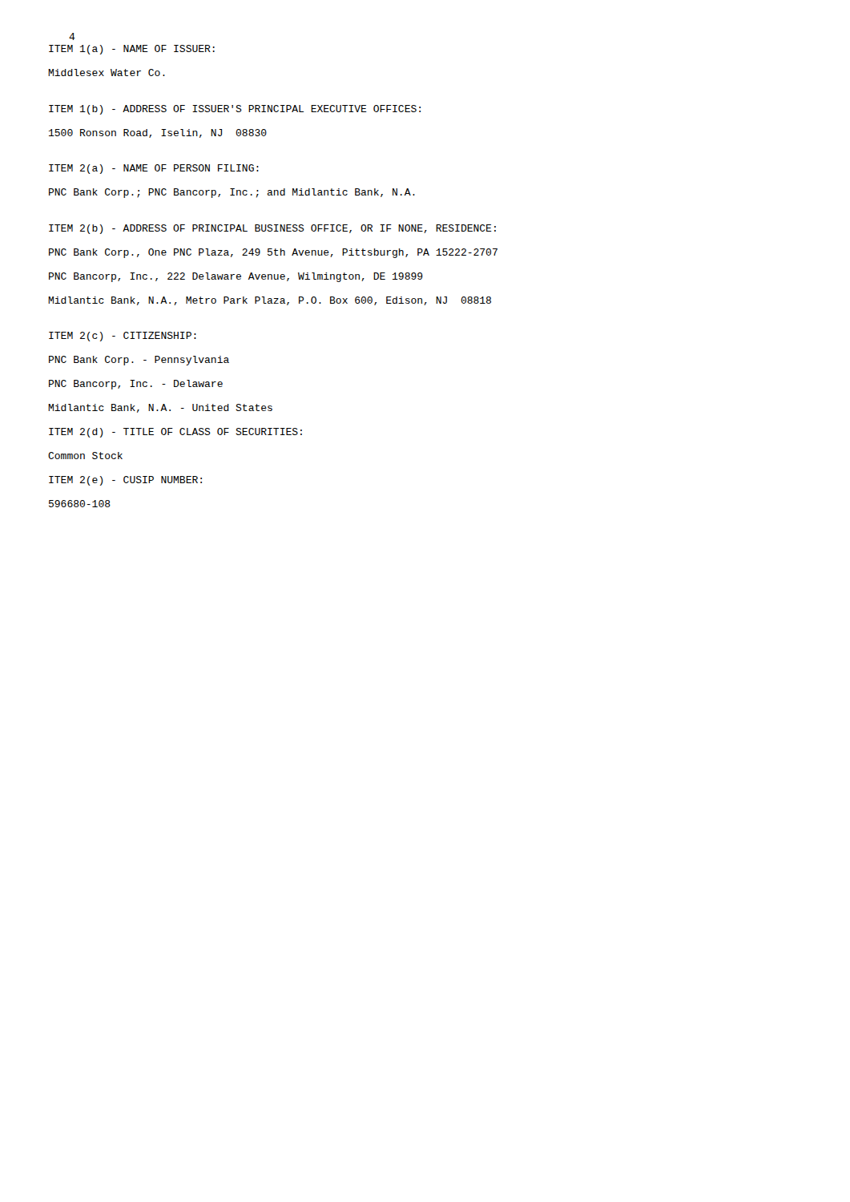4
ITEM 1(a) - NAME OF ISSUER:
Middlesex Water Co.
ITEM 1(b) - ADDRESS OF ISSUER'S PRINCIPAL EXECUTIVE OFFICES:
1500 Ronson Road, Iselin, NJ 08830
ITEM 2(a) - NAME OF PERSON FILING:
PNC Bank Corp.; PNC Bancorp, Inc.; and Midlantic Bank, N.A.
ITEM 2(b) - ADDRESS OF PRINCIPAL BUSINESS OFFICE, OR IF NONE, RESIDENCE:
PNC Bank Corp., One PNC Plaza, 249 5th Avenue, Pittsburgh, PA 15222-2707
PNC Bancorp, Inc., 222 Delaware Avenue, Wilmington, DE 19899
Midlantic Bank, N.A., Metro Park Plaza, P.O. Box 600, Edison, NJ 08818
ITEM 2(c) - CITIZENSHIP:
PNC Bank Corp. - Pennsylvania
PNC Bancorp, Inc. - Delaware
Midlantic Bank, N.A. - United States
ITEM 2(d) - TITLE OF CLASS OF SECURITIES:
Common Stock
ITEM 2(e) - CUSIP NUMBER:
596680-108